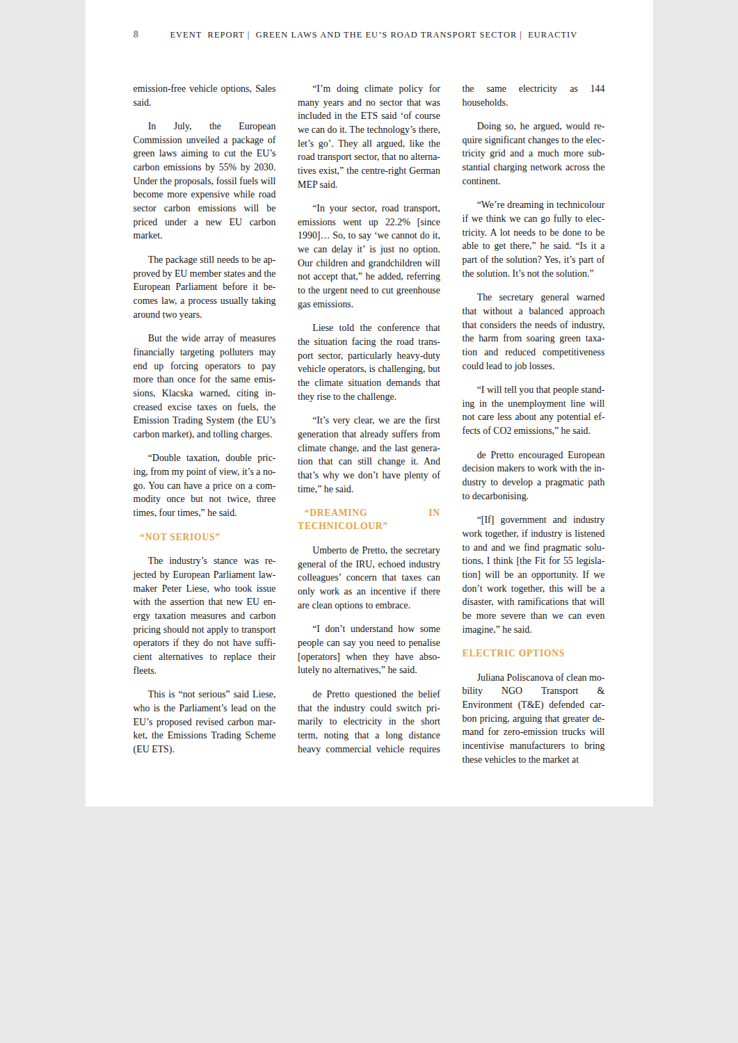8
EVENT REPORT | GREEN LAWS AND THE EU’S ROAD TRANSPORT SECTOR | EURACTIV
emission-free vehicle options, Sales said.
In July, the European Commission unveiled a package of green laws aiming to cut the EU’s carbon emissions by 55% by 2030. Under the proposals, fossil fuels will become more expensive while road sector carbon emissions will be priced under a new EU carbon market.
The package still needs to be approved by EU member states and the European Parliament before it becomes law, a process usually taking around two years.
But the wide array of measures financially targeting polluters may end up forcing operators to pay more than once for the same emissions, Klacska warned, citing increased excise taxes on fuels, the Emission Trading System (the EU’s carbon market), and tolling charges.
“Double taxation, double pricing, from my point of view, it’s a no-go. You can have a price on a commodity once but not twice, three times, four times,” he said.
“Not serious”
The industry’s stance was rejected by European Parliament lawmaker Peter Liese, who took issue with the assertion that new EU energy taxation measures and carbon pricing should not apply to transport operators if they do not have sufficient alternatives to replace their fleets.
This is “not serious” said Liese, who is the Parliament’s lead on the EU’s proposed revised carbon market, the Emissions Trading Scheme (EU ETS).
“I’m doing climate policy for many years and no sector that was included in the ETS said ‘of course we can do it. The technology’s there, let’s go’. They all argued, like the road transport sector, that no alternatives exist,” the centre-right German MEP said.
“In your sector, road transport, emissions went up 22.2% [since 1990]… So, to say ‘we cannot do it, we can delay it’ is just no option. Our children and grandchildren will not accept that,” he added, referring to the urgent need to cut greenhouse gas emissions.
Liese told the conference that the situation facing the road transport sector, particularly heavy-duty vehicle operators, is challenging, but the climate situation demands that they rise to the challenge.
“It’s very clear, we are the first generation that already suffers from climate change, and the last generation that can still change it. And that’s why we don’t have plenty of time,” he said.
“Dreaming in technicolour”
Umberto de Pretto, the secretary general of the IRU, echoed industry colleagues’ concern that taxes can only work as an incentive if there are clean options to embrace.
“I don’t understand how some people can say you need to penalise [operators] when they have absolutely no alternatives,” he said.
de Pretto questioned the belief that the industry could switch primarily to electricity in the short term, noting that a long distance heavy commercial vehicle requires the same electricity as 144 households.
Doing so, he argued, would require significant changes to the electricity grid and a much more substantial charging network across the continent.
“We’re dreaming in technicolour if we think we can go fully to electricity. A lot needs to be done to be able to get there,” he said. “Is it a part of the solution? Yes, it’s part of the solution. It’s not the solution.”
The secretary general warned that without a balanced approach that considers the needs of industry, the harm from soaring green taxation and reduced competitiveness could lead to job losses.
“I will tell you that people standing in the unemployment line will not care less about any potential effects of CO2 emissions,” he said.
de Pretto encouraged European decision makers to work with the industry to develop a pragmatic path to decarbonising.
“[If] government and industry work together, if industry is listened to and and we find pragmatic solutions, I think [the Fit for 55 legislation] will be an opportunity. If we don’t work together, this will be a disaster, with ramifications that will be more severe than we can even imagine,” he said.
Electric options
Juliana Poliscanova of clean mobility NGO Transport & Environment (T&E) defended carbon pricing, arguing that greater demand for zero-emission trucks will incentivise manufacturers to bring these vehicles to the market at